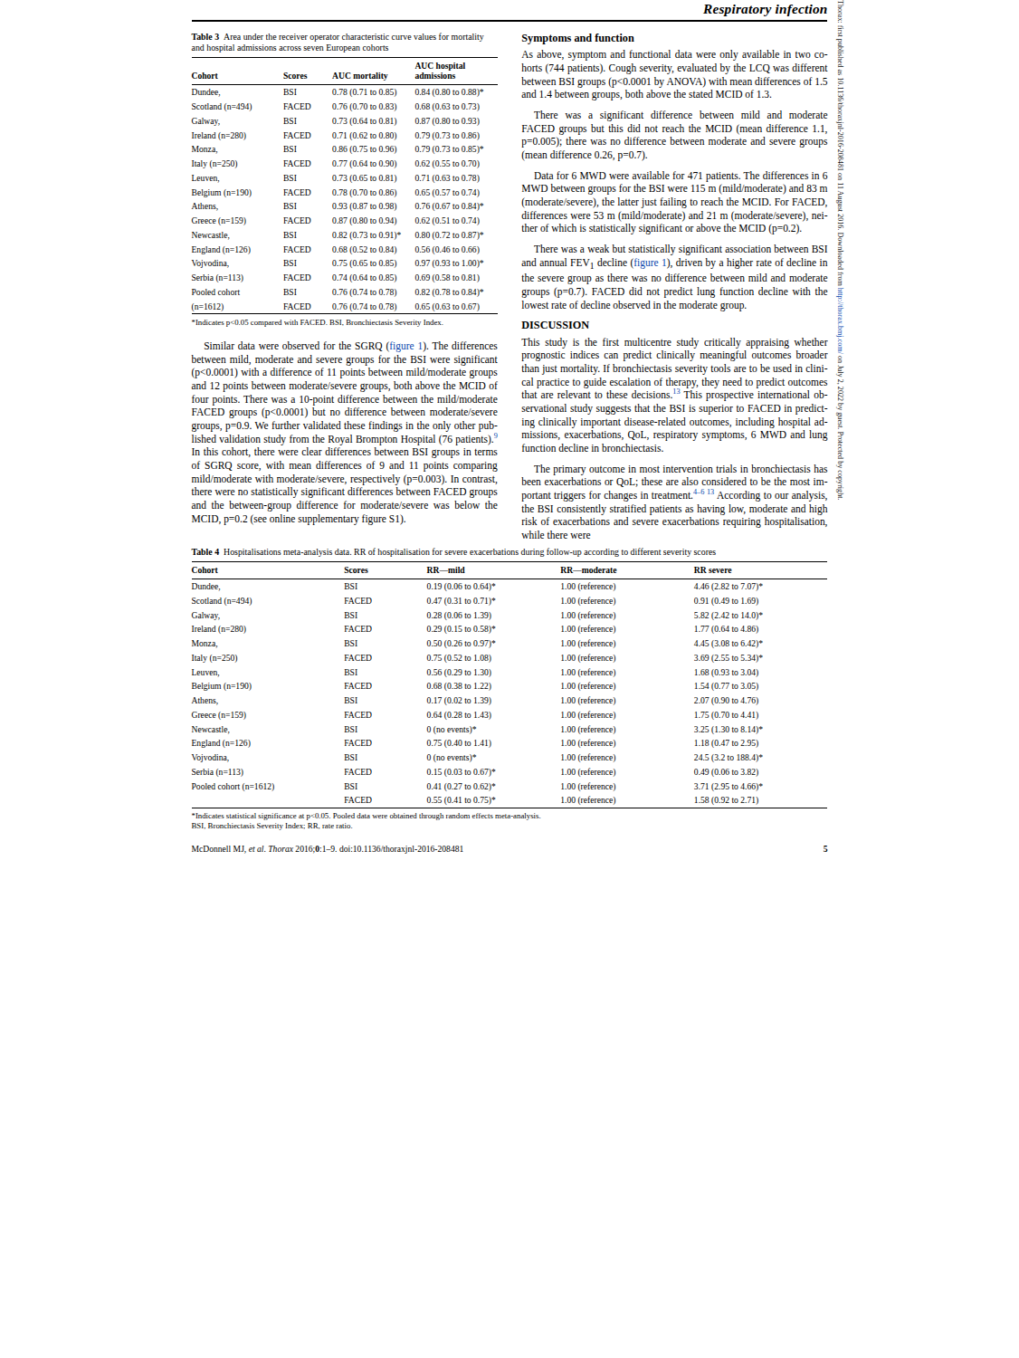Respiratory infection
Thorax: first published as 10.1136/thoraxjnl-2016-208481 on 11 August 2016. Downloaded from http://thorax.bmj.com/ on July 2, 2022 by guest. Protected by copyright.
Table 3 Area under the receiver operator characteristic curve values for mortality and hospital admissions across seven European cohorts
| Cohort | Scores | AUC mortality | AUC hospital admissions |
| --- | --- | --- | --- |
| Dundee, | BSI | 0.78 (0.71 to 0.85) | 0.84 (0.80 to 0.88)* |
| Scotland (n=494) | FACED | 0.76 (0.70 to 0.83) | 0.68 (0.63 to 0.73) |
| Galway, | BSI | 0.73 (0.64 to 0.81) | 0.87 (0.80 to 0.93) |
| Ireland (n=280) | FACED | 0.71 (0.62 to 0.80) | 0.79 (0.73 to 0.86) |
| Monza, | BSI | 0.86 (0.75 to 0.96) | 0.79 (0.73 to 0.85)* |
| Italy (n=250) | FACED | 0.77 (0.64 to 0.90) | 0.62 (0.55 to 0.70) |
| Leuven, | BSI | 0.73 (0.65 to 0.81) | 0.71 (0.63 to 0.78) |
| Belgium (n=190) | FACED | 0.78 (0.70 to 0.86) | 0.65 (0.57 to 0.74) |
| Athens, | BSI | 0.93 (0.87 to 0.98) | 0.76 (0.67 to 0.84)* |
| Greece (n=159) | FACED | 0.87 (0.80 to 0.94) | 0.62 (0.51 to 0.74) |
| Newcastle, | BSI | 0.82 (0.73 to 0.91)* | 0.80 (0.72 to 0.87)* |
| England (n=126) | FACED | 0.68 (0.52 to 0.84) | 0.56 (0.46 to 0.66) |
| Vojvodina, | BSI | 0.75 (0.65 to 0.85) | 0.97 (0.93 to 1.00)* |
| Serbia (n=113) | FACED | 0.74 (0.64 to 0.85) | 0.69 (0.58 to 0.81) |
| Pooled cohort | BSI | 0.76 (0.74 to 0.78) | 0.82 (0.78 to 0.84)* |
| (n=1612) | FACED | 0.76 (0.74 to 0.78) | 0.65 (0.63 to 0.67) |
*Indicates p<0.05 compared with FACED. BSI, Bronchiectasis Severity Index.
Similar data were observed for the SGRQ (figure 1). The differences between mild, moderate and severe groups for the BSI were significant (p<0.0001) with a difference of 11 points between mild/moderate groups and 12 points between moderate/severe groups, both above the MCID of four points. There was a 10-point difference between the mild/moderate FACED groups (p<0.0001) but no difference between moderate/severe groups, p=0.9. We further validated these findings in the only other published validation study from the Royal Brompton Hospital (76 patients).9 In this cohort, there were clear differences between BSI groups in terms of SGRQ score, with mean differences of 9 and 11 points comparing mild/moderate with moderate/severe, respectively (p=0.003). In contrast, there were no statistically significant differences between FACED groups and the between-group difference for moderate/severe was below the MCID, p=0.2 (see online supplementary figure S1).
Symptoms and function
As above, symptom and functional data were only available in two cohorts (744 patients). Cough severity, evaluated by the LCQ was different between BSI groups (p<0.0001 by ANOVA) with mean differences of 1.5 and 1.4 between groups, both above the stated MCID of 1.3.
There was a significant difference between mild and moderate FACED groups but this did not reach the MCID (mean difference 1.1, p=0.005); there was no difference between moderate and severe groups (mean difference 0.26, p=0.7).
Data for 6 MWD were available for 471 patients. The differences in 6 MWD between groups for the BSI were 115 m (mild/moderate) and 83 m (moderate/severe), the latter just failing to reach the MCID. For FACED, differences were 53 m (mild/moderate) and 21 m (moderate/severe), neither of which is statistically significant or above the MCID (p=0.2).
There was a weak but statistically significant association between BSI and annual FEV1 decline (figure 1), driven by a higher rate of decline in the severe group as there was no difference between mild and moderate groups (p=0.7). FACED did not predict lung function decline with the lowest rate of decline observed in the moderate group.
DISCUSSION
This study is the first multicentre study critically appraising whether prognostic indices can predict clinically meaningful outcomes broader than just mortality. If bronchiectasis severity tools are to be used in clinical practice to guide escalation of therapy, they need to predict outcomes that are relevant to these decisions.13 This prospective international observational study suggests that the BSI is superior to FACED in predicting clinically important disease-related outcomes, including hospital admissions, exacerbations, QoL, respiratory symptoms, 6 MWD and lung function decline in bronchiectasis.
The primary outcome in most intervention trials in bronchiectasis has been exacerbations or QoL; these are also considered to be the most important triggers for changes in treatment.4–6 13 According to our analysis, the BSI consistently stratified patients as having low, moderate and high risk of exacerbations and severe exacerbations requiring hospitalisation, while there were
Table 4 Hospitalisations meta-analysis data. RR of hospitalisation for severe exacerbations during follow-up according to different severity scores
| Cohort | Scores | RR—mild | RR—moderate | RR severe |
| --- | --- | --- | --- | --- |
| Dundee, | BSI | 0.19 (0.06 to 0.64)* | 1.00 (reference) | 4.46 (2.82 to 7.07)* |
| Scotland (n=494) | FACED | 0.47 (0.31 to 0.71)* | 1.00 (reference) | 0.91 (0.49 to 1.69) |
| Galway, | BSI | 0.28 (0.06 to 1.39) | 1.00 (reference) | 5.82 (2.42 to 14.0)* |
| Ireland (n=280) | FACED | 0.29 (0.15 to 0.58)* | 1.00 (reference) | 1.77 (0.64 to 4.86) |
| Monza, | BSI | 0.50 (0.26 to 0.97)* | 1.00 (reference) | 4.45 (3.08 to 6.42)* |
| Italy (n=250) | FACED | 0.75 (0.52 to 1.08) | 1.00 (reference) | 3.69 (2.55 to 5.34)* |
| Leuven, | BSI | 0.56 (0.29 to 1.30) | 1.00 (reference) | 1.68 (0.93 to 3.04) |
| Belgium (n=190) | FACED | 0.68 (0.38 to 1.22) | 1.00 (reference) | 1.54 (0.77 to 3.05) |
| Athens, | BSI | 0.17 (0.02 to 1.39) | 1.00 (reference) | 2.07 (0.90 to 4.76) |
| Greece (n=159) | FACED | 0.64 (0.28 to 1.43) | 1.00 (reference) | 1.75 (0.70 to 4.41) |
| Newcastle, | BSI | 0 (no events)* | 1.00 (reference) | 3.25 (1.30 to 8.14)* |
| England (n=126) | FACED | 0.75 (0.40 to 1.41) | 1.00 (reference) | 1.18 (0.47 to 2.95) |
| Vojvodina, | BSI | 0 (no events)* | 1.00 (reference) | 24.5 (3.2 to 188.4)* |
| Serbia (n=113) | FACED | 0.15 (0.03 to 0.67)* | 1.00 (reference) | 0.49 (0.06 to 3.82) |
| Pooled cohort (n=1612) | BSI | 0.41 (0.27 to 0.62)* | 1.00 (reference) | 3.71 (2.95 to 4.66)* |
| | FACED | 0.55 (0.41 to 0.75)* | 1.00 (reference) | 1.58 (0.92 to 2.71) |
*Indicates statistical significance at p<0.05. Pooled data were obtained through random effects meta-analysis.
BSI, Bronchiectasis Severity Index; RR, rate ratio.
McDonnell MJ, et al. Thorax 2016;0:1–9. doi:10.1136/thoraxjnl-2016-208481
5